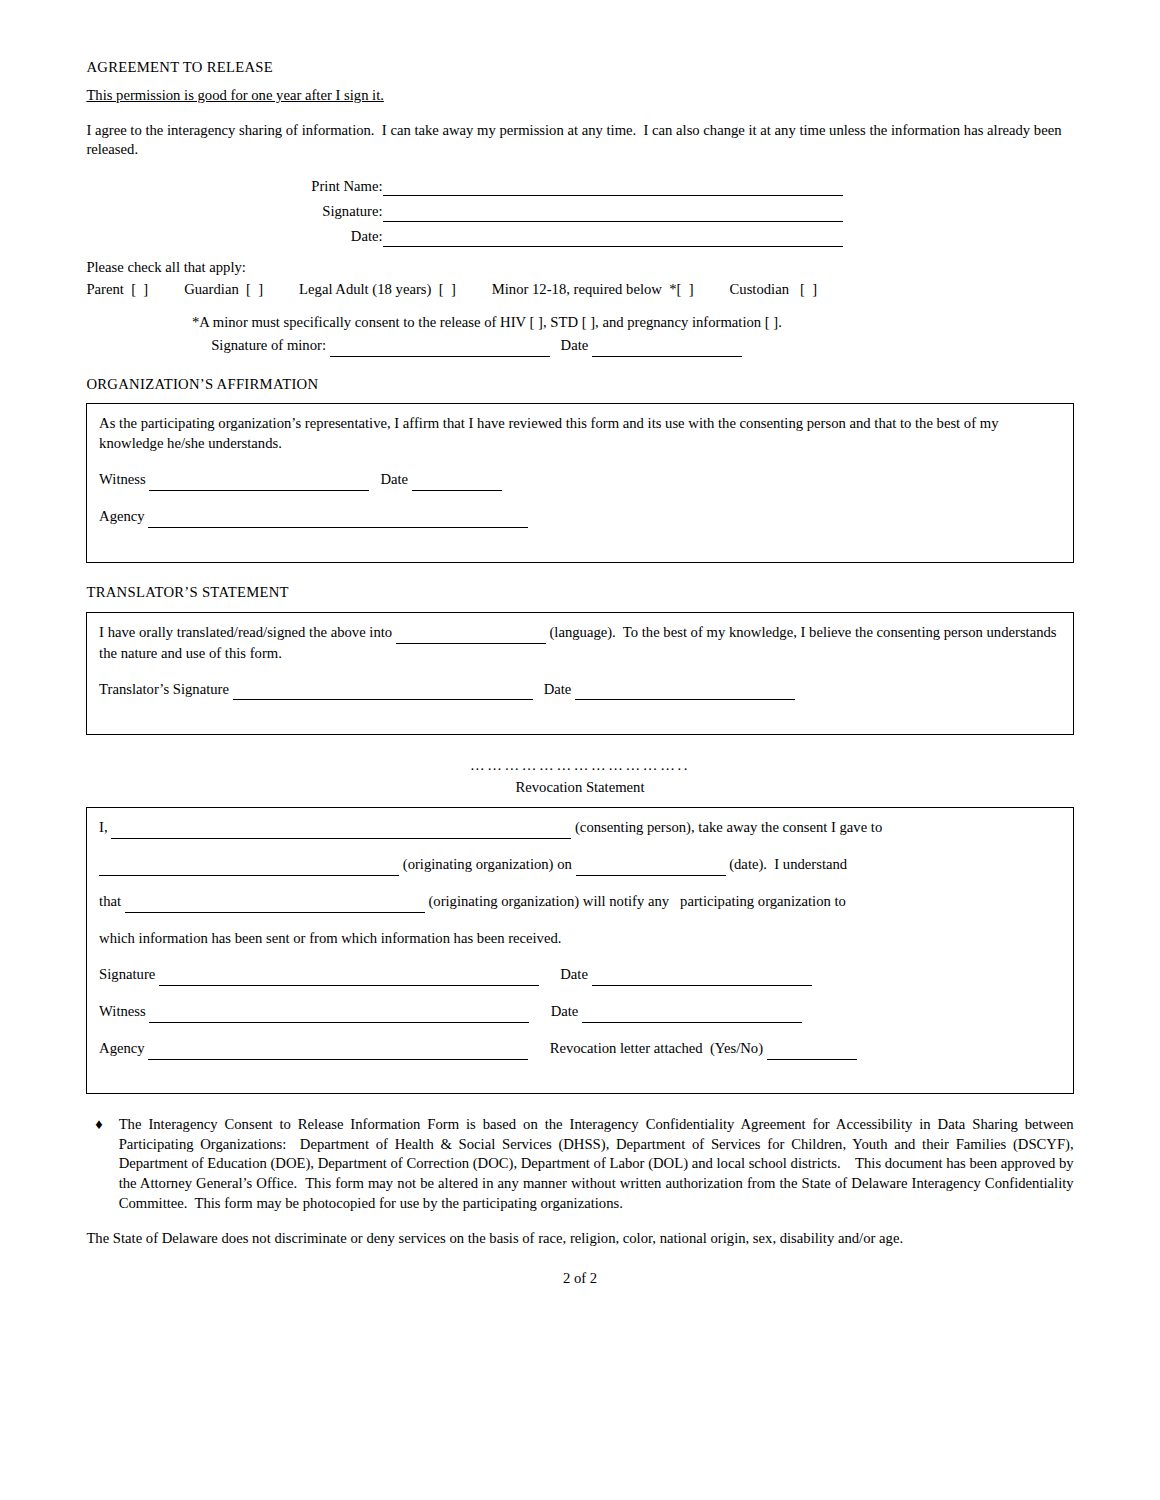AGREEMENT TO RELEASE
This permission is good for one year after I sign it.
I agree to the interagency sharing of information. I can take away my permission at any time. I can also change it at any time unless the information has already been released.
| Print Name: | |
| Signature: | |
| Date: | |
Please check all that apply:
Parent [ ] Guardian [ ] Legal Adult (18 years) [ ] Minor 12-18, required below *[ ] Custodian [ ]
*A minor must specifically consent to the release of HIV [ ], STD [ ], and pregnancy information [ ].
Signature of minor: Date
ORGANIZATION’S AFFIRMATION
As the participating organization’s representative, I affirm that I have reviewed this form and its use with the consenting person and that to the best of my knowledge he/she understands.
Witness Date
Agency
TRANSLATOR’S STATEMENT
I have orally translated/read/signed the above into (language). To the best of my knowledge, I believe the consenting person understands the nature and use of this form.
Translator’s Signature Date
………………………………..
Revocation Statement
I, (consenting person), take away the consent I gave to
(originating organization) on (date). I understand
that (originating organization) will notify any participating organization to
which information has been sent or from which information has been received.
Signature Date
Witness Date
Agency Revocation letter attached (Yes/No)
The Interagency Consent to Release Information Form is based on the Interagency Confidentiality Agreement for Accessibility in Data Sharing between Participating Organizations: Department of Health & Social Services (DHSS), Department of Services for Children, Youth and their Families (DSCYF), Department of Education (DOE), Department of Correction (DOC), Department of Labor (DOL) and local school districts. This document has been approved by the Attorney General’s Office. This form may not be altered in any manner without written authorization from the State of Delaware Interagency Confidentiality Committee. This form may be photocopied for use by the participating organizations.
The State of Delaware does not discriminate or deny services on the basis of race, religion, color, national origin, sex, disability and/or age.
2 of 2